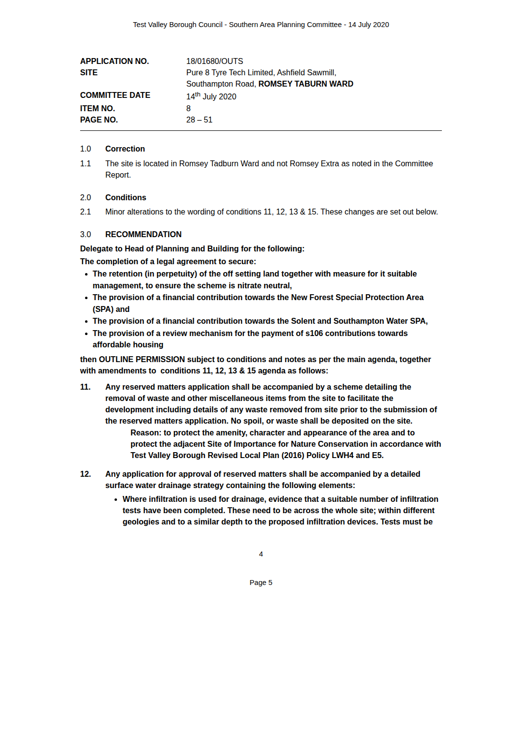Test Valley Borough Council - Southern Area Planning Committee - 14 July 2020
| APPLICATION NO. | 18/01680/OUTS |
| SITE | Pure 8 Tyre Tech Limited, Ashfield Sawmill, Southampton Road, ROMSEY TABURN WARD |
| COMMITTEE DATE | 14 th July 2020 |
| ITEM NO. | 8 |
| PAGE NO. | 28 – 51 |
1.0 Correction
1.1 The site is located in Romsey Tadburn Ward and not Romsey Extra as noted in the Committee Report.
2.0 Conditions
2.1 Minor alterations to the wording of conditions 11, 12, 13 & 15. These changes are set out below.
3.0 RECOMMENDATION
Delegate to Head of Planning and Building for the following:
The completion of a legal agreement to secure:
The retention (in perpetuity) of the off setting land together with measure for it suitable management, to ensure the scheme is nitrate neutral,
The provision of a financial contribution towards the New Forest Special Protection Area (SPA) and
The provision of a financial contribution towards the Solent and Southampton Water SPA,
The provision of a review mechanism for the payment of s106 contributions towards affordable housing
then OUTLINE PERMISSION subject to conditions and notes as per the main agenda, together with amendments to conditions 11, 12, 13 & 15 agenda as follows:
11. Any reserved matters application shall be accompanied by a scheme detailing the removal of waste and other miscellaneous items from the site to facilitate the development including details of any waste removed from site prior to the submission of the reserved matters application. No spoil, or waste shall be deposited on the site. Reason: to protect the amenity, character and appearance of the area and to protect the adjacent Site of Importance for Nature Conservation in accordance with Test Valley Borough Revised Local Plan (2016) Policy LWH4 and E5.
12. Any application for approval of reserved matters shall be accompanied by a detailed surface water drainage strategy containing the following elements:
Where infiltration is used for drainage, evidence that a suitable number of infiltration tests have been completed. These need to be across the whole site; within different geologies and to a similar depth to the proposed infiltration devices. Tests must be
4
Page 5